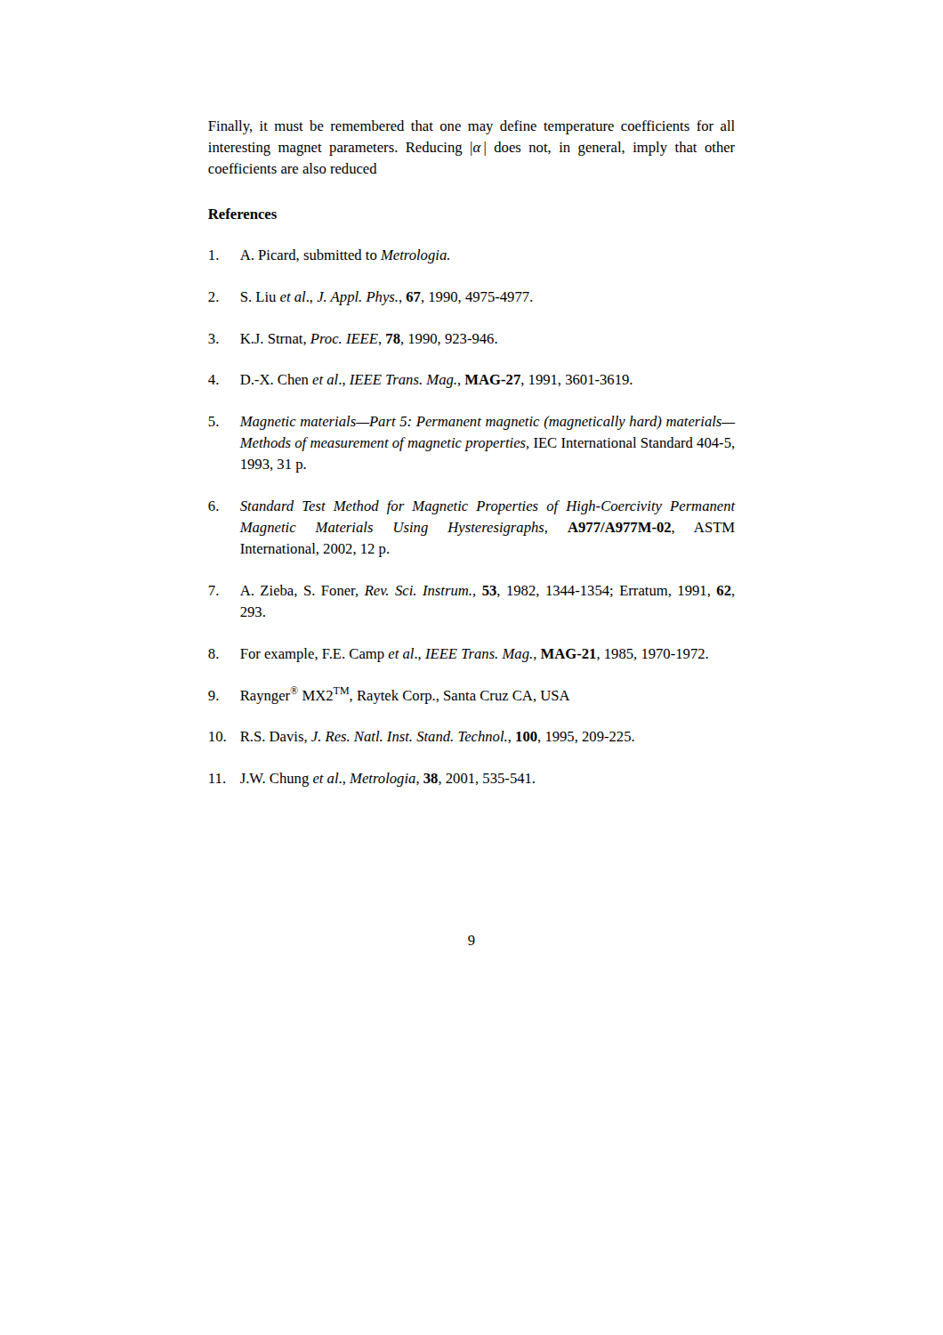Finally, it must be remembered that one may define temperature coefficients for all interesting magnet parameters. Reducing |α | does not, in general, imply that other coefficients are also reduced
References
A. Picard, submitted to Metrologia.
S. Liu et al., J. Appl. Phys., 67, 1990, 4975-4977.
K.J. Strnat, Proc. IEEE, 78, 1990, 923-946.
D.-X. Chen et al., IEEE Trans. Mag., MAG-27, 1991, 3601-3619.
Magnetic materials—Part 5: Permanent magnetic (magnetically hard) materials—Methods of measurement of magnetic properties, IEC International Standard 404-5, 1993, 31 p.
Standard Test Method for Magnetic Properties of High-Coercivity Permanent Magnetic Materials Using Hysteresigraphs, A977/A977M-02, ASTM International, 2002, 12 p.
A. Zieba, S. Foner, Rev. Sci. Instrum., 53, 1982, 1344-1354; Erratum, 1991, 62, 293.
For example, F.E. Camp et al., IEEE Trans. Mag., MAG-21, 1985, 1970-1972.
Raynger® MX2TM, Raytek Corp., Santa Cruz CA, USA
R.S. Davis, J. Res. Natl. Inst. Stand. Technol., 100, 1995, 209-225.
J.W. Chung et al., Metrologia, 38, 2001, 535-541.
9